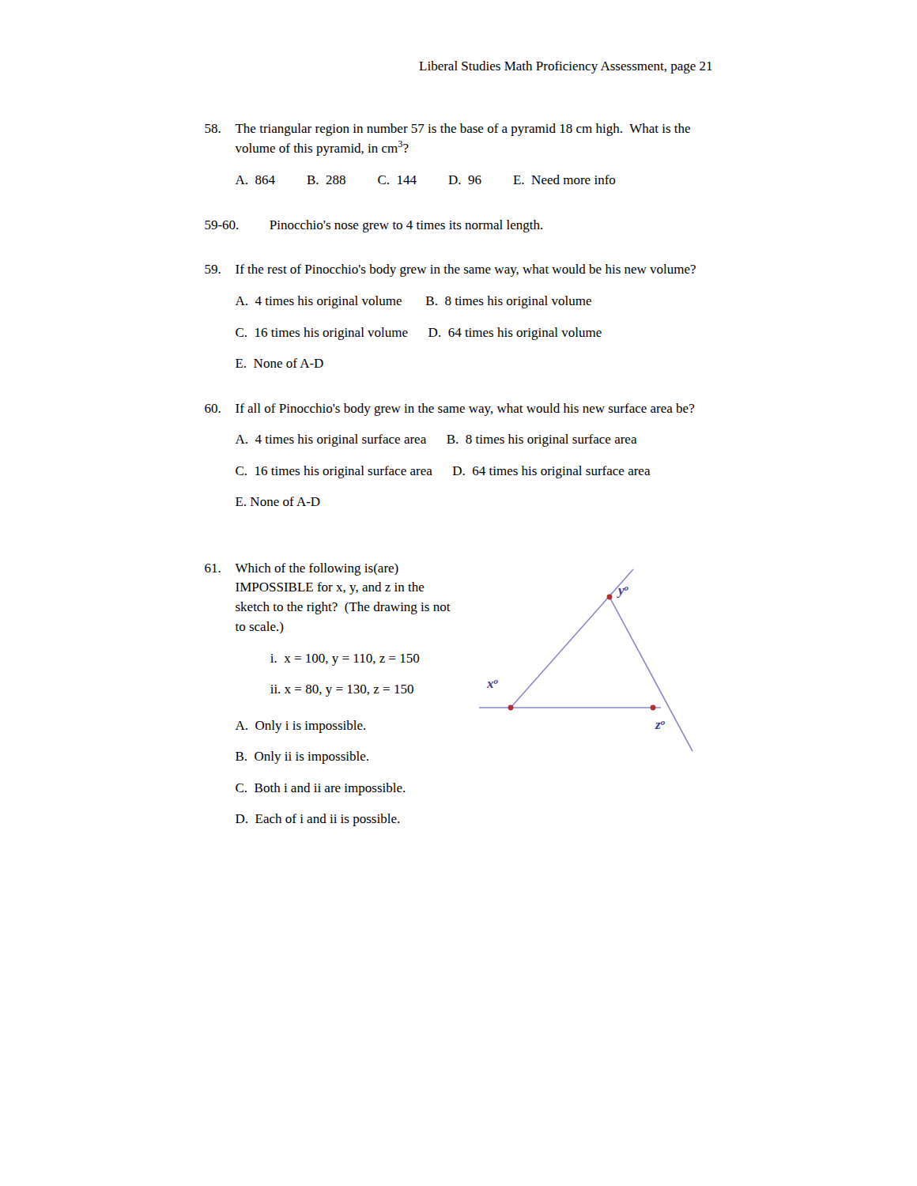Liberal Studies Math Proficiency Assessment, page 21
58.
The triangular region in number 57 is the base of a pyramid 18 cm high. What is the volume of this pyramid, in cm3?
A. 864
B. 288
C. 144
D. 96
E. Need more info
59-60. Pinocchio's nose grew to 4 times its normal length.
59.
If the rest of Pinocchio's body grew in the same way, what would be his new volume?
A. 4 times his original volume B. 8 times his original volume
C. 16 times his original volume D. 64 times his original volume
E. None of A-D
60.
If all of Pinocchio's body grew in the same way, what would his new surface area be?
A. 4 times his original surface area B. 8 times his original surface area
C. 16 times his original surface area D. 64 times his original surface area
E. None of A-D
61.
Which of the following is(are) IMPOSSIBLE for x, y, and z in the sketch to the right? (The drawing is not to scale.)
i. x = 100, y = 110, z = 150
ii. x = 80, y = 130, z = 150
A. Only i is impossible.
B. Only ii is impossible.
C. Both i and ii are impossible.
D. Each of i and ii is possible.
yo xo zo